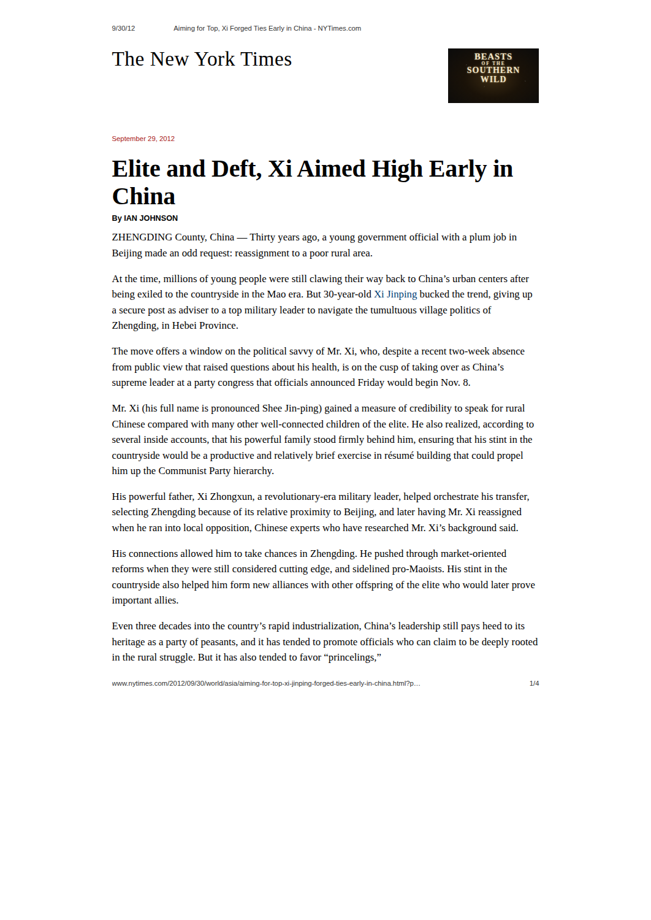9/30/12 Aiming for Top, Xi Forged Ties Early in China - NYTimes.com
The New York Times
BEASTS
OF THE
SOUTHERN
WILD
September 29, 2012
Elite and Deft, Xi Aimed High Early in China
By IAN JOHNSON
ZHENGDING County, China — Thirty years ago, a young government official with a plum job in Beijing made an odd request: reassignment to a poor rural area.
At the time, millions of young people were still clawing their way back to China’s urban centers after being exiled to the countryside in the Mao era. But 30-year-old Xi Jinping bucked the trend, giving up a secure post as adviser to a top military leader to navigate the tumultuous village politics of Zhengding, in Hebei Province.
The move offers a window on the political savvy of Mr. Xi, who, despite a recent two-week absence from public view that raised questions about his health, is on the cusp of taking over as China’s supreme leader at a party congress that officials announced Friday would begin Nov. 8.
Mr. Xi (his full name is pronounced Shee Jin-ping) gained a measure of credibility to speak for rural Chinese compared with many other well-connected children of the elite. He also realized, according to several inside accounts, that his powerful family stood firmly behind him, ensuring that his stint in the countryside would be a productive and relatively brief exercise in résumé building that could propel him up the Communist Party hierarchy.
His powerful father, Xi Zhongxun, a revolutionary-era military leader, helped orchestrate his transfer, selecting Zhengding because of its relative proximity to Beijing, and later having Mr. Xi reassigned when he ran into local opposition, Chinese experts who have researched Mr. Xi’s background said.
His connections allowed him to take chances in Zhengding. He pushed through market-oriented reforms when they were still considered cutting edge, and sidelined pro-Maoists. His stint in the countryside also helped him form new alliances with other offspring of the elite who would later prove important allies.
Even three decades into the country’s rapid industrialization, China’s leadership still pays heed to its heritage as a party of peasants, and it has tended to promote officials who can claim to be deeply rooted in the rural struggle. But it has also tended to favor “princelings,”
www.nytimes.com/2012/09/30/world/asia/aiming-for-top-xi-jinping-forged-ties-early-in-china.html?p… 1/4